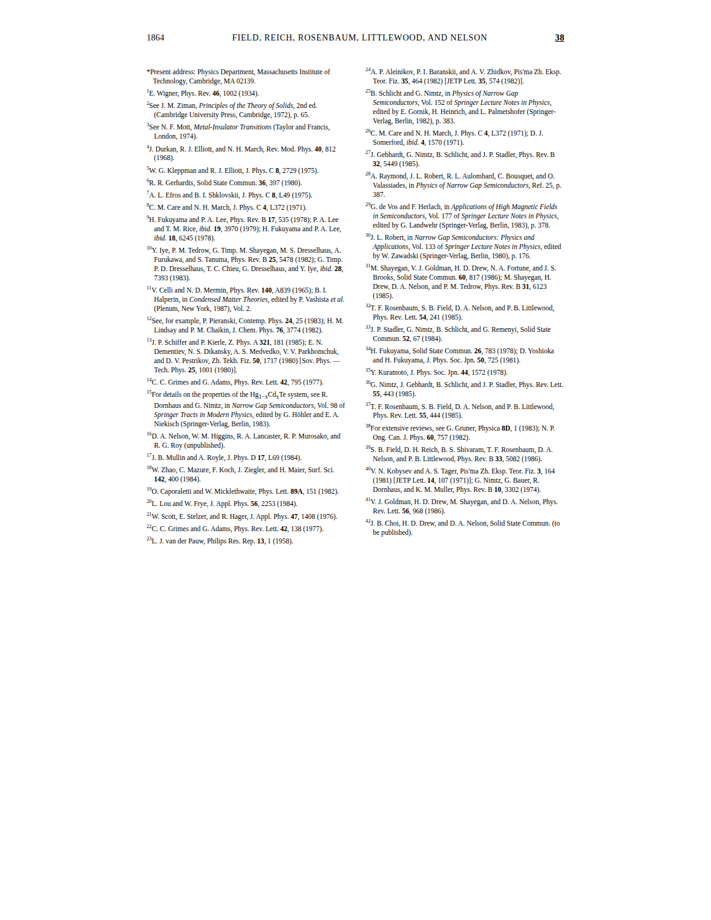1864
FIELD, REICH, ROSENBAUM, LITTLEWOOD, AND NELSON
38
*Present address: Physics Department, Massachusetts Institute of Technology, Cambridge, MA 02139.
1E. Wigner, Phys. Rev. 46, 1002 (1934).
2See J. M. Ziman, Principles of the Theory of Solids, 2nd ed. (Cambridge University Press, Cambridge, 1972), p. 65.
3See N. F. Mott, Metal-Insulator Transitions (Taylor and Francis, London, 1974).
4J. Durkan, R. J. Elliott, and N. H. March, Rev. Mod. Phys. 40, 812 (1968).
5W. G. Kleppman and R. J. Elliott, J. Phys. C 8, 2729 (1975).
6R. R. Gerhardts, Solid State Commun. 36, 397 (1980).
7A. L. Efros and B. I. Shklovskii, J. Phys. C 8, L49 (1975).
8C. M. Care and N. H. March, J. Phys. C 4, L372 (1971).
9H. Fukuyama and P. A. Lee, Phys. Rev. B 17, 535 (1978); P. A. Lee and T. M. Rice, ibid. 19, 3970 (1979); H. Fukuyama and P. A. Lee, ibid. 18, 6245 (1978).
10Y. Iye, P. M. Tedrow, G. Timp. M. Shayegan, M. S. Dresselhaus, A. Furukawa, and S. Tanuma, Phys. Rev. B 25, 5478 (1982); G. Timp. P. D. Dresselhaus, T. C. Chieu, G. Dresselhaus, and Y. Iye, ibid. 28, 7393 (1983).
11V. Celli and N. D. Mermin, Phys. Rev. 140, A839 (1965); B. I. Halperin, in Condensed Matter Theories, edited by P. Vashista et al. (Plenum, New York, 1987), Vol. 2.
12See, for example, P. Pieranski, Contemp. Phys. 24, 25 (1983); H. M. Lindsay and P. M. Chaikin, J. Chem. Phys. 76, 3774 (1982).
13J. P. Schiffer and P. Kierle, Z. Phys. A 321, 181 (1985); E. N. Dementiev, N. S. Dikansky, A. S. Medvedko, V. V. Parkhomchuk, and D. V. Pestrikov, Zh. Tekh. Fiz. 50, 1717 (1980) [Sov. Phys. —Tech. Phys. 25, 1001 (1980)].
14C. C. Grimes and G. Adams, Phys. Rev. Lett. 42, 795 (1977).
15For details on the properties of the Hg1−xCdxTe system, see R. Dornhaus and G. Nimtz, in Narrow Gap Semiconductors, Vol. 98 of Springer Tracts in Modern Physics, edited by G. Höhler and E. A. Niekisch (Springer-Verlag, Berlin, 1983).
16D. A. Nelson, W. M. Higgins, R. A. Lancaster, R. P. Murosako, and R. G. Roy (unpublished).
17J. B. Mullin and A. Royle, J. Phys. D 17, L69 (1984).
18W. Zhao, C. Mazure, F. Koch, J. Ziegler, and H. Maier, Surf. Sci. 142, 400 (1984).
19O. Caporaletti and W. Micklethwaite, Phys. Lett. 89A, 151 (1982).
20L. Lou and W. Frye, J. Appl. Phys. 56, 2253 (1984).
21W. Scott, E. Stelzer, and R. Hager, J. Appl. Phys. 47, 1408 (1976).
22C. C. Grimes and G. Adams, Phys. Rev. Lett. 42, 138 (1977).
23L. J. van der Pauw, Philips Res. Rep. 13, 1 (1958).
24A. P. Aleinikov, P. I. Baranskii, and A. V. Zhidkov, Pis'ma Zh. Eksp. Teor. Fiz. 35, 464 (1982) [JETP Lett. 35, 574 (1982)].
25B. Schlicht and G. Nimtz, in Physics of Narrow Gap Semiconductors, Vol. 152 of Springer Lecture Notes in Physics, edited by E. Gornik, H. Heinrich, and L. Palmetshofer (Springer-Verlag, Berlin, 1982), p. 383.
26C. M. Care and N. H. March, J. Phys. C 4, L372 (1971); D. J. Somerford, ibid. 4, 1570 (1971).
27J. Gebhardt, G. Nimtz, B. Schlicht, and J. P. Stadler, Phys. Rev. B 32, 5449 (1985).
28A. Raymond, J. L. Robert, R. L. Aulombard, C. Bousquet, and O. Valassiades, in Physics of Narrow Gap Semiconductors, Ref. 25, p. 387.
29G. de Vos and F. Herlach, in Applications of High Magnetic Fields in Semiconductors, Vol. 177 of Springer Lecture Notes in Physics, edited by G. Landwehr (Springer-Verlag, Berlin, 1983), p. 378.
30J. L. Robert, in Narrow Gap Semiconductors: Physics and Applications, Vol. 133 of Springer Lecture Notes in Physics, edited by W. Zawadski (Springer-Verlag, Berlin, 1980), p. 176.
31M. Shayegan, V. J. Goldman, H. D. Drew, N. A. Fortune, and J. S. Brooks, Solid State Commun. 60, 817 (1986); M. Shayegan, H. Drew, D. A. Nelson, and P. M. Tedrow, Phys. Rev. B 31, 6123 (1985).
32T. F. Rosenbaum, S. B. Field, D. A. Nelson, and P. B. Littlewood, Phys. Rev. Lett. 54, 241 (1985).
33J. P. Stadler, G. Nimtz, B. Schlicht, and G. Remenyi, Solid State Commun. 52, 67 (1984).
34H. Fukuyama, Solid State Commun. 26, 783 (1978); D. Yoshioka and H. Fukuyama, J. Phys. Soc. Jpn. 50, 725 (1981).
35Y. Kuramoto, J. Phys. Soc. Jpn. 44, 1572 (1978).
36G. Nimtz, J. Gebhardt, B. Schlicht, and J. P. Stadler, Phys. Rev. Lett. 55, 443 (1985).
37T. F. Rosenbaum, S. B. Field, D. A. Nelson, and P. B. Littlewood, Phys. Rev. Lett. 55, 444 (1985).
38For extensive reviews, see G. Gruner, Physica 8D, 1 (1983); N. P. Ong. Can. J. Phys. 60, 757 (1982).
39S. B. Field, D. H. Reich, B. S. Shivaram, T. F. Rosenbaum, D. A. Nelson, and P. B. Littlewood, Phys. Rev. B 33, 5082 (1986).
40V. N. Kobysev and A. S. Tager, Pis'ma Zh. Eksp. Teor. Fiz. 3, 164 (1981) [JETP Lett. 14, 107 (1971)]; G. Nimtz, G. Bauer, R. Dornhaus, and K. M. Muller, Phys. Rev. B 10, 3302 (1974).
41V. J. Goldman, H. D. Drew, M. Shayegan, and D. A. Nelson, Phys. Rev. Lett. 56, 968 (1986).
42J. B. Choi, H. D. Drew, and D. A. Nelson, Solid State Commun. (to be published).